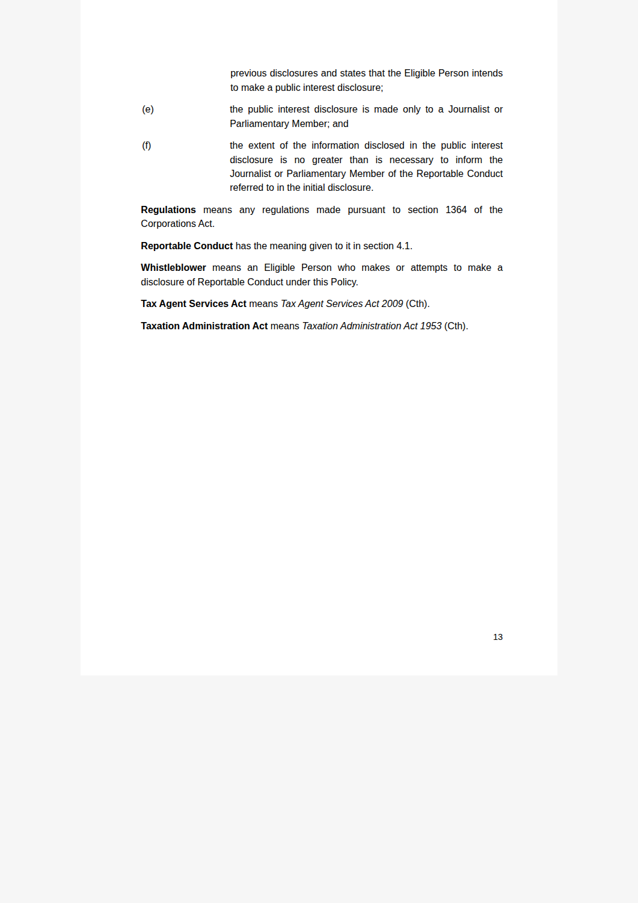previous disclosures and states that the Eligible Person intends to make a public interest disclosure;
(e)
the public interest disclosure is made only to a Journalist or Parliamentary Member; and
(f)
the extent of the information disclosed in the public interest disclosure is no greater than is necessary to inform the Journalist or Parliamentary Member of the Reportable Conduct referred to in the initial disclosure.
Regulations means any regulations made pursuant to section 1364 of the Corporations Act.
Reportable Conduct has the meaning given to it in section 4.1.
Whistleblower means an Eligible Person who makes or attempts to make a disclosure of Reportable Conduct under this Policy.
Tax Agent Services Act means Tax Agent Services Act 2009 (Cth).
Taxation Administration Act means Taxation Administration Act 1953 (Cth).
13